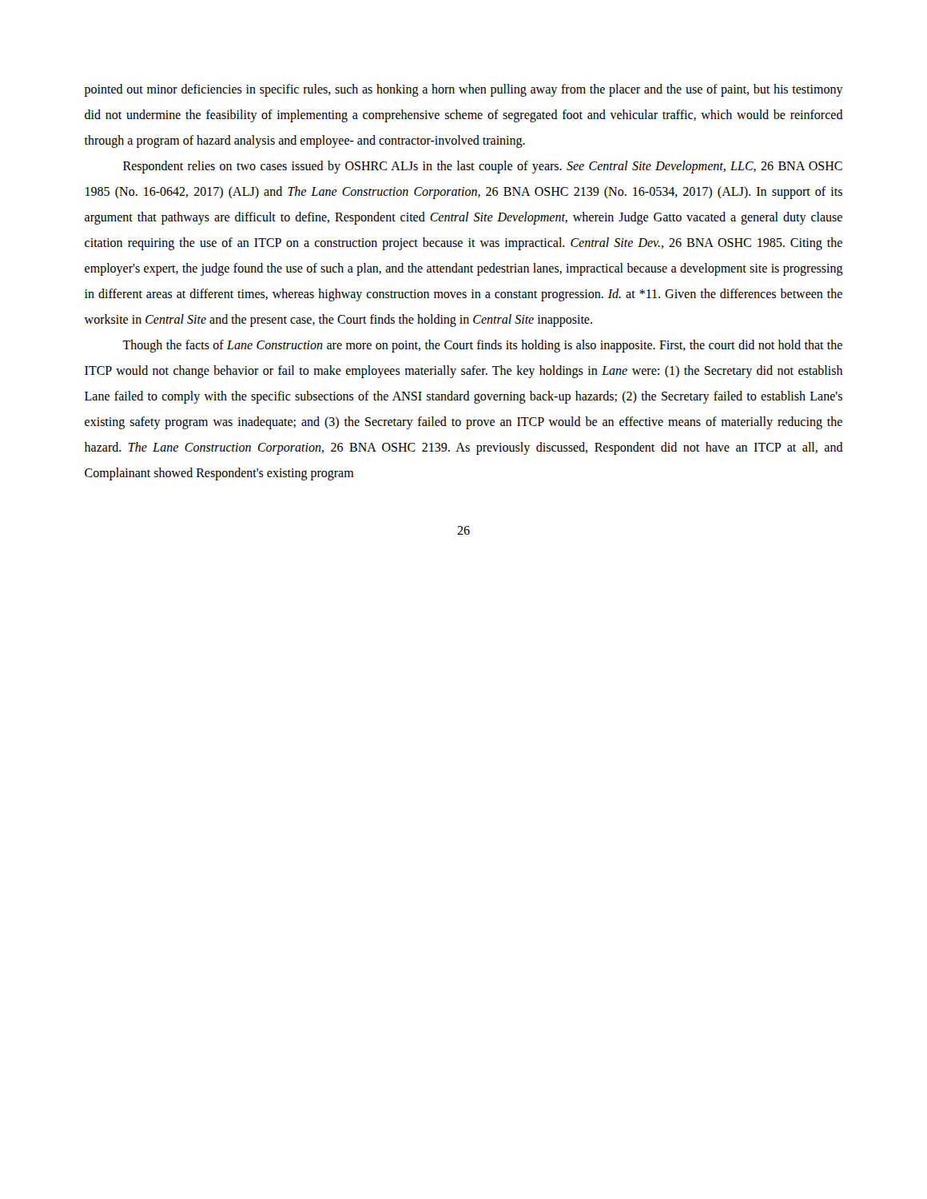pointed out minor deficiencies in specific rules, such as honking a horn when pulling away from the placer and the use of paint, but his testimony did not undermine the feasibility of implementing a comprehensive scheme of segregated foot and vehicular traffic, which would be reinforced through a program of hazard analysis and employee- and contractor-involved training.
Respondent relies on two cases issued by OSHRC ALJs in the last couple of years. See Central Site Development, LLC, 26 BNA OSHC 1985 (No. 16-0642, 2017) (ALJ) and The Lane Construction Corporation, 26 BNA OSHC 2139 (No. 16-0534, 2017) (ALJ). In support of its argument that pathways are difficult to define, Respondent cited Central Site Development, wherein Judge Gatto vacated a general duty clause citation requiring the use of an ITCP on a construction project because it was impractical. Central Site Dev., 26 BNA OSHC 1985. Citing the employer's expert, the judge found the use of such a plan, and the attendant pedestrian lanes, impractical because a development site is progressing in different areas at different times, whereas highway construction moves in a constant progression. Id. at *11. Given the differences between the worksite in Central Site and the present case, the Court finds the holding in Central Site inapposite.
Though the facts of Lane Construction are more on point, the Court finds its holding is also inapposite. First, the court did not hold that the ITCP would not change behavior or fail to make employees materially safer. The key holdings in Lane were: (1) the Secretary did not establish Lane failed to comply with the specific subsections of the ANSI standard governing back-up hazards; (2) the Secretary failed to establish Lane's existing safety program was inadequate; and (3) the Secretary failed to prove an ITCP would be an effective means of materially reducing the hazard. The Lane Construction Corporation, 26 BNA OSHC 2139. As previously discussed, Respondent did not have an ITCP at all, and Complainant showed Respondent's existing program
26